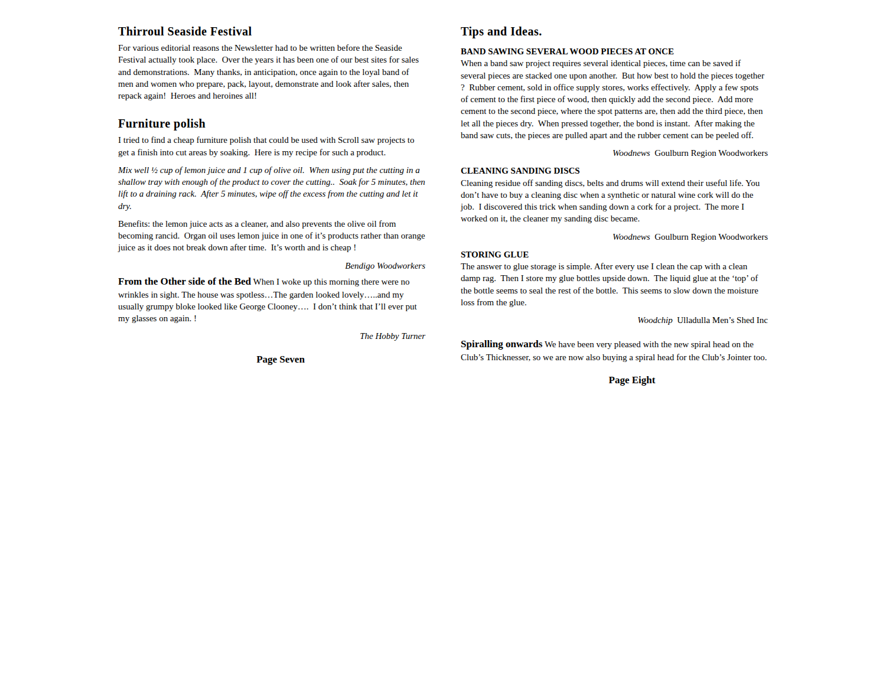Thirroul Seaside Festival
For various editorial reasons the Newsletter had to be written before the Seaside Festival actually took place. Over the years it has been one of our best sites for sales and demonstrations. Many thanks, in anticipation, once again to the loyal band of men and women who prepare, pack, layout, demonstrate and look after sales, then repack again! Heroes and heroines all!
Furniture polish
I tried to find a cheap furniture polish that could be used with Scroll saw projects to get a finish into cut areas by soaking. Here is my recipe for such a product.
Mix well ½ cup of lemon juice and 1 cup of olive oil. When using put the cutting in a shallow tray with enough of the product to cover the cutting.. Soak for 5 minutes, then lift to a draining rack. After 5 minutes, wipe off the excess from the cutting and let it dry.
Benefits: the lemon juice acts as a cleaner, and also prevents the olive oil from becoming rancid. Organ oil uses lemon juice in one of it’s products rather than orange juice as it does not break down after time. It’s worth and is cheap !
Bendigo Woodworkers
From the Other side of the Bed When I woke up this morning there were no wrinkles in sight. The house was spotless…The garden looked lovely…..and my usually grumpy bloke looked like George Clooney…. I don’t think that I’ll ever put my glasses on again. !
The Hobby Turner
Page Seven
Tips and Ideas.
Band sawing several wood pieces at once
When a band saw project requires several identical pieces, time can be saved if several pieces are stacked one upon another. But how best to hold the pieces together ? Rubber cement, sold in office supply stores, works effectively. Apply a few spots of cement to the first piece of wood, then quickly add the second piece. Add more cement to the second piece, where the spot patterns are, then add the third piece, then let all the pieces dry. When pressed together, the bond is instant. After making the band saw cuts, the pieces are pulled apart and the rubber cement can be peeled off.
Woodnews Goulburn Region Woodworkers
Cleaning sanding discs
Cleaning residue off sanding discs, belts and drums will extend their useful life. You don’t have to buy a cleaning disc when a synthetic or natural wine cork will do the job. I discovered this trick when sanding down a cork for a project. The more I worked on it, the cleaner my sanding disc became.
Woodnews Goulburn Region Woodworkers
Storing glue
The answer to glue storage is simple. After every use I clean the cap with a clean damp rag. Then I store my glue bottles upside down. The liquid glue at the ‘top’ of the bottle seems to seal the rest of the bottle. This seems to slow down the moisture loss from the glue.
Woodchip Ulladulla Men’s Shed Inc
Spiralling onwards We have been very pleased with the new spiral head on the Club’s Thicknesser, so we are now also buying a spiral head for the Club’s Jointer too.
Page Eight